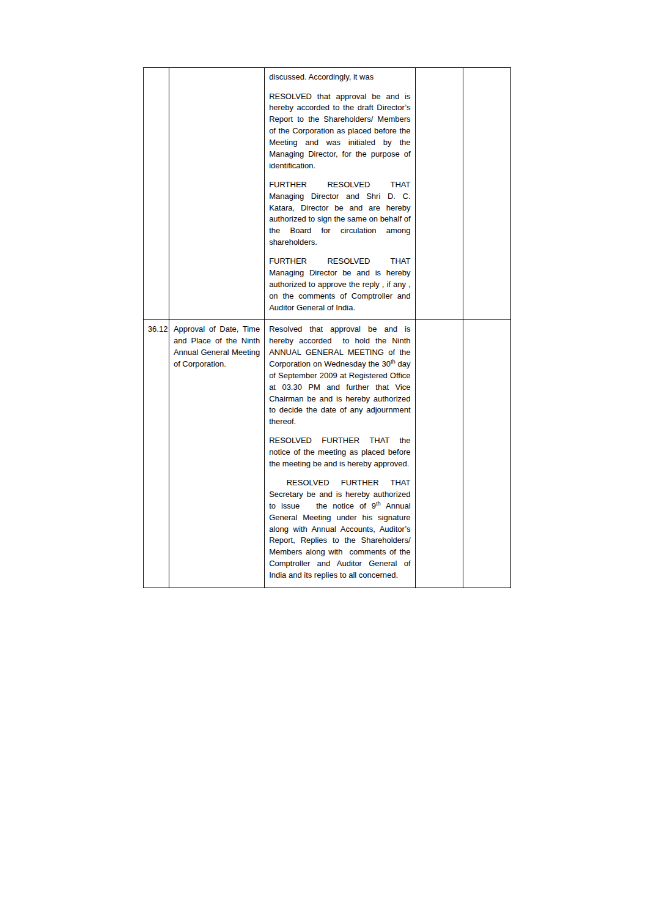| | | discussed. Accordingly, it was RESOLVED that approval be and is hereby accorded to the draft Director’s Report to the Shareholders/ Members of the Corporation as placed before the Meeting and was initialed by the Managing Director, for the purpose of identification. FURTHER RESOLVED THAT Managing Director and Shri D. C. Katara, Director be and are hereby authorized to sign the same on behalf of the Board for circulation among shareholders. FURTHER RESOLVED THAT Managing Director be and is hereby authorized to approve the reply , if any , on the comments of Comptroller and Auditor General of India. | | |
| 36.12 | Approval of Date, Time and Place of the Ninth Annual General Meeting of Corporation. | Resolved that approval be and is hereby accorded to hold the Ninth ANNUAL GENERAL MEETING of the Corporation on Wednesday the 30 th day of September 2009 at Registered Office at 03.30 PM and further that Vice Chairman be and is hereby authorized to decide the date of any adjournment thereof. RESOLVED FURTHER THAT the notice of the meeting as placed before the meeting be and is hereby approved. RESOLVED FURTHER THAT Secretary be and is hereby authorized to issue the notice of 9 th Annual General Meeting under his signature along with Annual Accounts, Auditor’s Report, Replies to the Shareholders/ Members along with comments of the Comptroller and Auditor General of India and its replies to all concerned. | | |